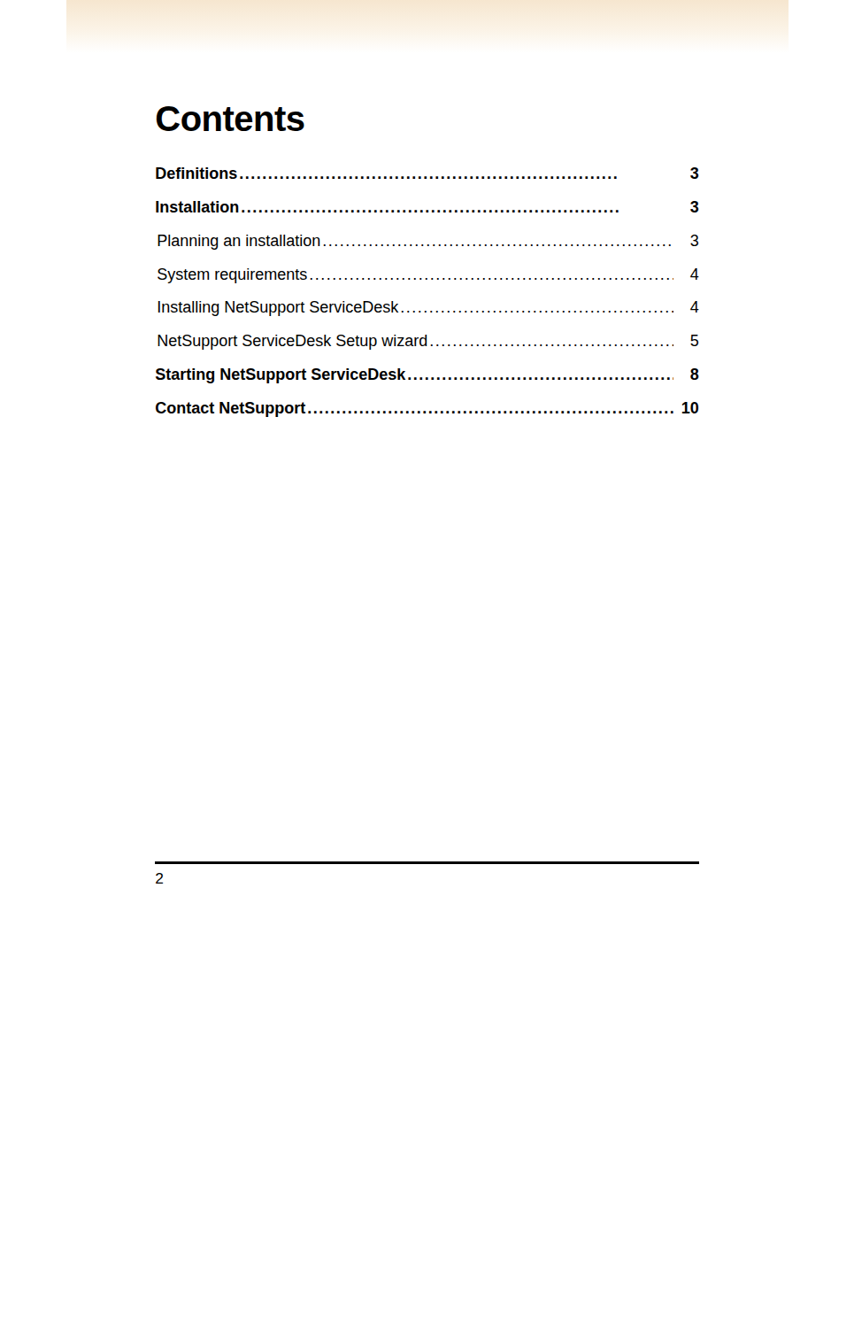Contents
Definitions .................................................................. 3
Installation .................................................................. 3
Planning an installation .................................................................. 3
System requirements .................................................................. 4
Installing NetSupport ServiceDesk .................................................................. 4
NetSupport ServiceDesk Setup wizard .................................................................. 5
Starting NetSupport ServiceDesk .................................................................. 8
Contact NetSupport .................................................................. 10
2